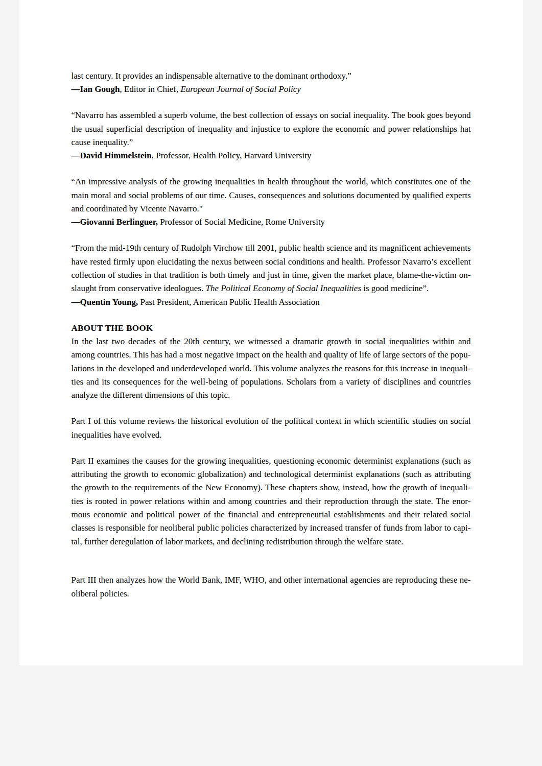last century. It provides an indispensable alternative to the dominant orthodoxy.”
—Ian Gough, Editor in Chief, European Journal of Social Policy
“Navarro has assembled a superb volume, the best collection of essays on social inequality. The book goes beyond the usual superficial description of inequality and injustice to explore the economic and power relationships hat cause inequality.”
—David Himmelstein, Professor, Health Policy, Harvard University
“An impressive analysis of the growing inequalities in health throughout the world, which constitutes one of the main moral and social problems of our time. Causes, consequences and solutions documented by qualified experts and coordinated by Vicente Navarro."
—Giovanni Berlinguer, Professor of Social Medicine, Rome University
“From the mid-19th century of Rudolph Virchow till 2001, public health science and its magnificent achievements have rested firmly upon elucidating the nexus between social conditions and health. Professor Navarro’s excellent collection of studies in that tradition is both timely and just in time, given the market place, blame-the-victim onslaught from conservative ideologues. The Political Economy of Social Inequalities is good medicine”.
—Quentin Young, Past President, American Public Health Association
ABOUT THE BOOK
In the last two decades of the 20th century, we witnessed a dramatic growth in social inequalities within and among countries. This has had a most negative impact on the health and quality of life of large sectors of the populations in the developed and underdeveloped world. This volume analyzes the reasons for this increase in inequalities and its consequences for the well-being of populations. Scholars from a variety of disciplines and countries analyze the different dimensions of this topic.
Part I of this volume reviews the historical evolution of the political context in which scientific studies on social inequalities have evolved.
Part II examines the causes for the growing inequalities, questioning economic determinist explanations (such as attributing the growth to economic globalization) and technological determinist explanations (such as attributing the growth to the requirements of the New Economy). These chapters show, instead, how the growth of inequalities is rooted in power relations within and among countries and their reproduction through the state. The enormous economic and political power of the financial and entrepreneurial establishments and their related social classes is responsible for neoliberal public policies characterized by increased transfer of funds from labor to capital, further deregulation of labor markets, and declining redistribution through the welfare state.
Part III then analyzes how the World Bank, IMF, WHO, and other international agencies are reproducing these neoliberal policies.